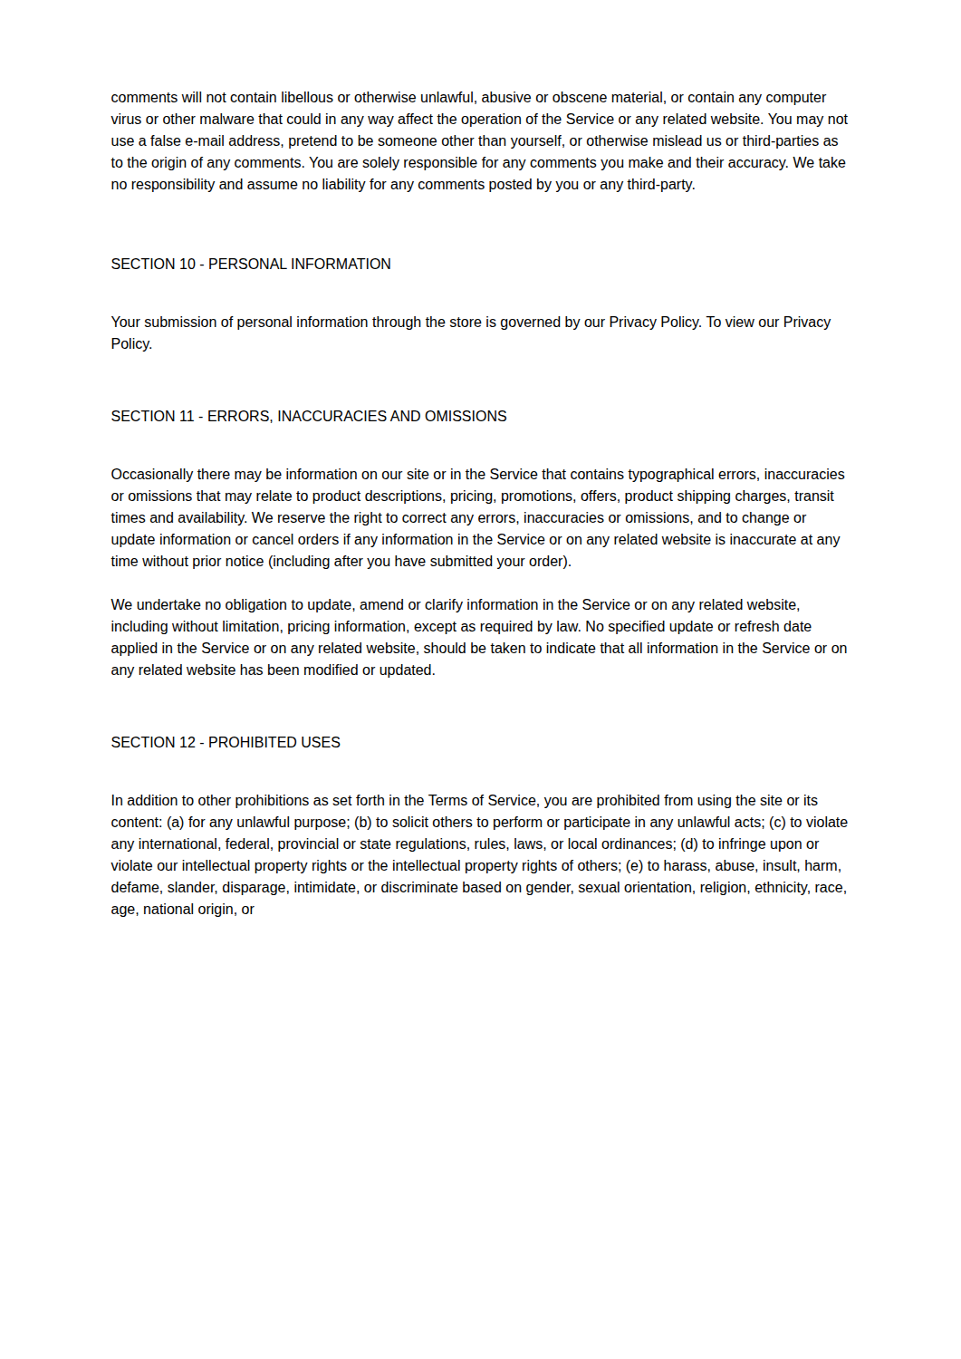comments will not contain libellous or otherwise unlawful, abusive or obscene material, or contain any computer virus or other malware that could in any way affect the operation of the Service or any related website. You may not use a false e-mail address, pretend to be someone other than yourself, or otherwise mislead us or third-parties as to the origin of any comments. You are solely responsible for any comments you make and their accuracy. We take no responsibility and assume no liability for any comments posted by you or any third-party.
SECTION 10 - PERSONAL INFORMATION
Your submission of personal information through the store is governed by our Privacy Policy. To view our Privacy Policy.
SECTION 11 - ERRORS, INACCURACIES AND OMISSIONS
Occasionally there may be information on our site or in the Service that contains typographical errors, inaccuracies or omissions that may relate to product descriptions, pricing, promotions, offers, product shipping charges, transit times and availability. We reserve the right to correct any errors, inaccuracies or omissions, and to change or update information or cancel orders if any information in the Service or on any related website is inaccurate at any time without prior notice (including after you have submitted your order).
We undertake no obligation to update, amend or clarify information in the Service or on any related website, including without limitation, pricing information, except as required by law. No specified update or refresh date applied in the Service or on any related website, should be taken to indicate that all information in the Service or on any related website has been modified or updated.
SECTION 12 - PROHIBITED USES
In addition to other prohibitions as set forth in the Terms of Service, you are prohibited from using the site or its content: (a) for any unlawful purpose; (b) to solicit others to perform or participate in any unlawful acts; (c) to violate any international, federal, provincial or state regulations, rules, laws, or local ordinances; (d) to infringe upon or violate our intellectual property rights or the intellectual property rights of others; (e) to harass, abuse, insult, harm, defame, slander, disparage, intimidate, or discriminate based on gender, sexual orientation, religion, ethnicity, race, age, national origin, or